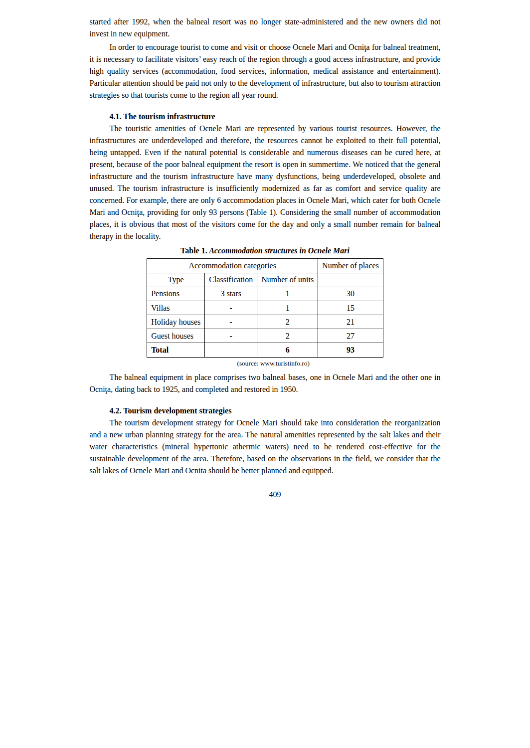started after 1992, when the balneal resort was no longer state-administered and the new owners did not invest in new equipment.
In order to encourage tourist to come and visit or choose Ocnele Mari and Ocniţa for balneal treatment, it is necessary to facilitate visitors’ easy reach of the region through a good access infrastructure, and provide high quality services (accommodation, food services, information, medical assistance and entertainment). Particular attention should be paid not only to the development of infrastructure, but also to tourism attraction strategies so that tourists come to the region all year round.
4.1. The tourism infrastructure
The touristic amenities of Ocnele Mari are represented by various tourist resources. However, the infrastructures are underdeveloped and therefore, the resources cannot be exploited to their full potential, being untapped. Even if the natural potential is considerable and numerous diseases can be cured here, at present, because of the poor balneal equipment the resort is open in summertime. We noticed that the general infrastructure and the tourism infrastructure have many dysfunctions, being underdeveloped, obsolete and unused. The tourism infrastructure is insufficiently modernized as far as comfort and service quality are concerned. For example, there are only 6 accommodation places in Ocnele Mari, which cater for both Ocnele Mari and Ocniţa, providing for only 93 persons (Table 1). Considering the small number of accommodation places, it is obvious that most of the visitors come for the day and only a small number remain for balneal therapy in the locality.
Table 1. Accommodation structures in Ocnele Mari
| Accommodation categories | Number of places |
| --- | --- |
| Type | Classification | Number of units | |
| Pensions | 3 stars | 1 | 30 |
| Villas | - | 1 | 15 |
| Holiday houses | - | 2 | 21 |
| Guest houses | - | 2 | 27 |
| Total | | 6 | 93 |
(source: www.turistinfo.ro)
The balneal equipment in place comprises two balneal bases, one in Ocnele Mari and the other one in Ocniţa, dating back to 1925, and completed and restored in 1950.
4.2. Tourism development strategies
The tourism development strategy for Ocnele Mari should take into consideration the reorganization and a new urban planning strategy for the area. The natural amenities represented by the salt lakes and their water characteristics (mineral hypertonic athermic waters) need to be rendered cost-effective for the sustainable development of the area. Therefore, based on the observations in the field, we consider that the salt lakes of Ocnele Mari and Ocnita should be better planned and equipped.
409